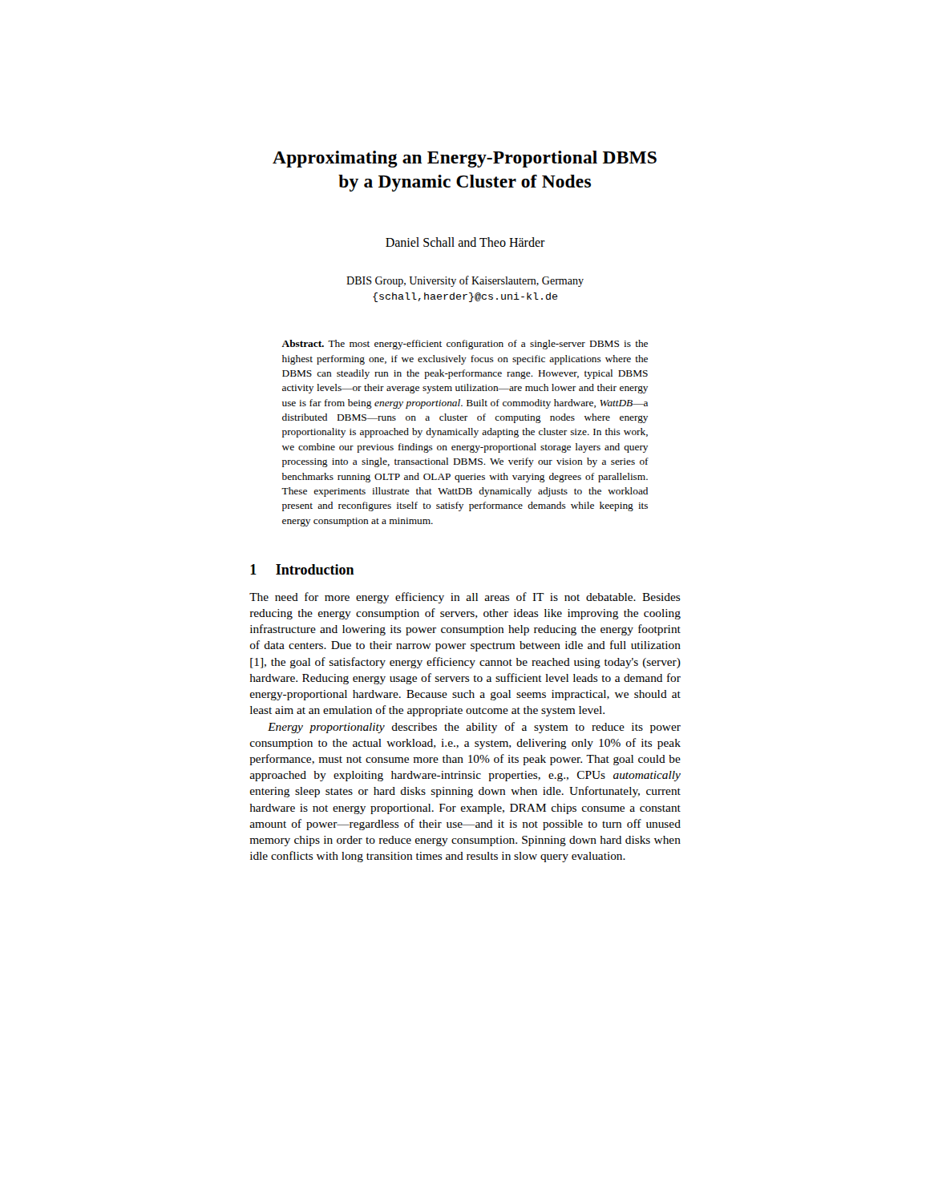Approximating an Energy-Proportional DBMS
by a Dynamic Cluster of Nodes
Daniel Schall and Theo Härder
DBIS Group, University of Kaiserslautern, Germany
{schall,haerder}@cs.uni-kl.de
Abstract. The most energy-efficient configuration of a single-server DBMS is the highest performing one, if we exclusively focus on specific applications where the DBMS can steadily run in the peak-performance range. However, typical DBMS activity levels—or their average system utilization—are much lower and their energy use is far from being energy proportional. Built of commodity hardware, WattDB—a distributed DBMS—runs on a cluster of computing nodes where energy proportionality is approached by dynamically adapting the cluster size. In this work, we combine our previous findings on energy-proportional storage layers and query processing into a single, transactional DBMS. We verify our vision by a series of benchmarks running OLTP and OLAP queries with varying degrees of parallelism. These experiments illustrate that WattDB dynamically adjusts to the workload present and reconfigures itself to satisfy performance demands while keeping its energy consumption at a minimum.
1 Introduction
The need for more energy efficiency in all areas of IT is not debatable. Besides reducing the energy consumption of servers, other ideas like improving the cooling infrastructure and lowering its power consumption help reducing the energy footprint of data centers. Due to their narrow power spectrum between idle and full utilization [1], the goal of satisfactory energy efficiency cannot be reached using today's (server) hardware. Reducing energy usage of servers to a sufficient level leads to a demand for energy-proportional hardware. Because such a goal seems impractical, we should at least aim at an emulation of the appropriate outcome at the system level.
Energy proportionality describes the ability of a system to reduce its power consumption to the actual workload, i.e., a system, delivering only 10% of its peak performance, must not consume more than 10% of its peak power. That goal could be approached by exploiting hardware-intrinsic properties, e.g., CPUs automatically entering sleep states or hard disks spinning down when idle. Unfortunately, current hardware is not energy proportional. For example, DRAM chips consume a constant amount of power—regardless of their use—and it is not possible to turn off unused memory chips in order to reduce energy consumption. Spinning down hard disks when idle conflicts with long transition times and results in slow query evaluation.